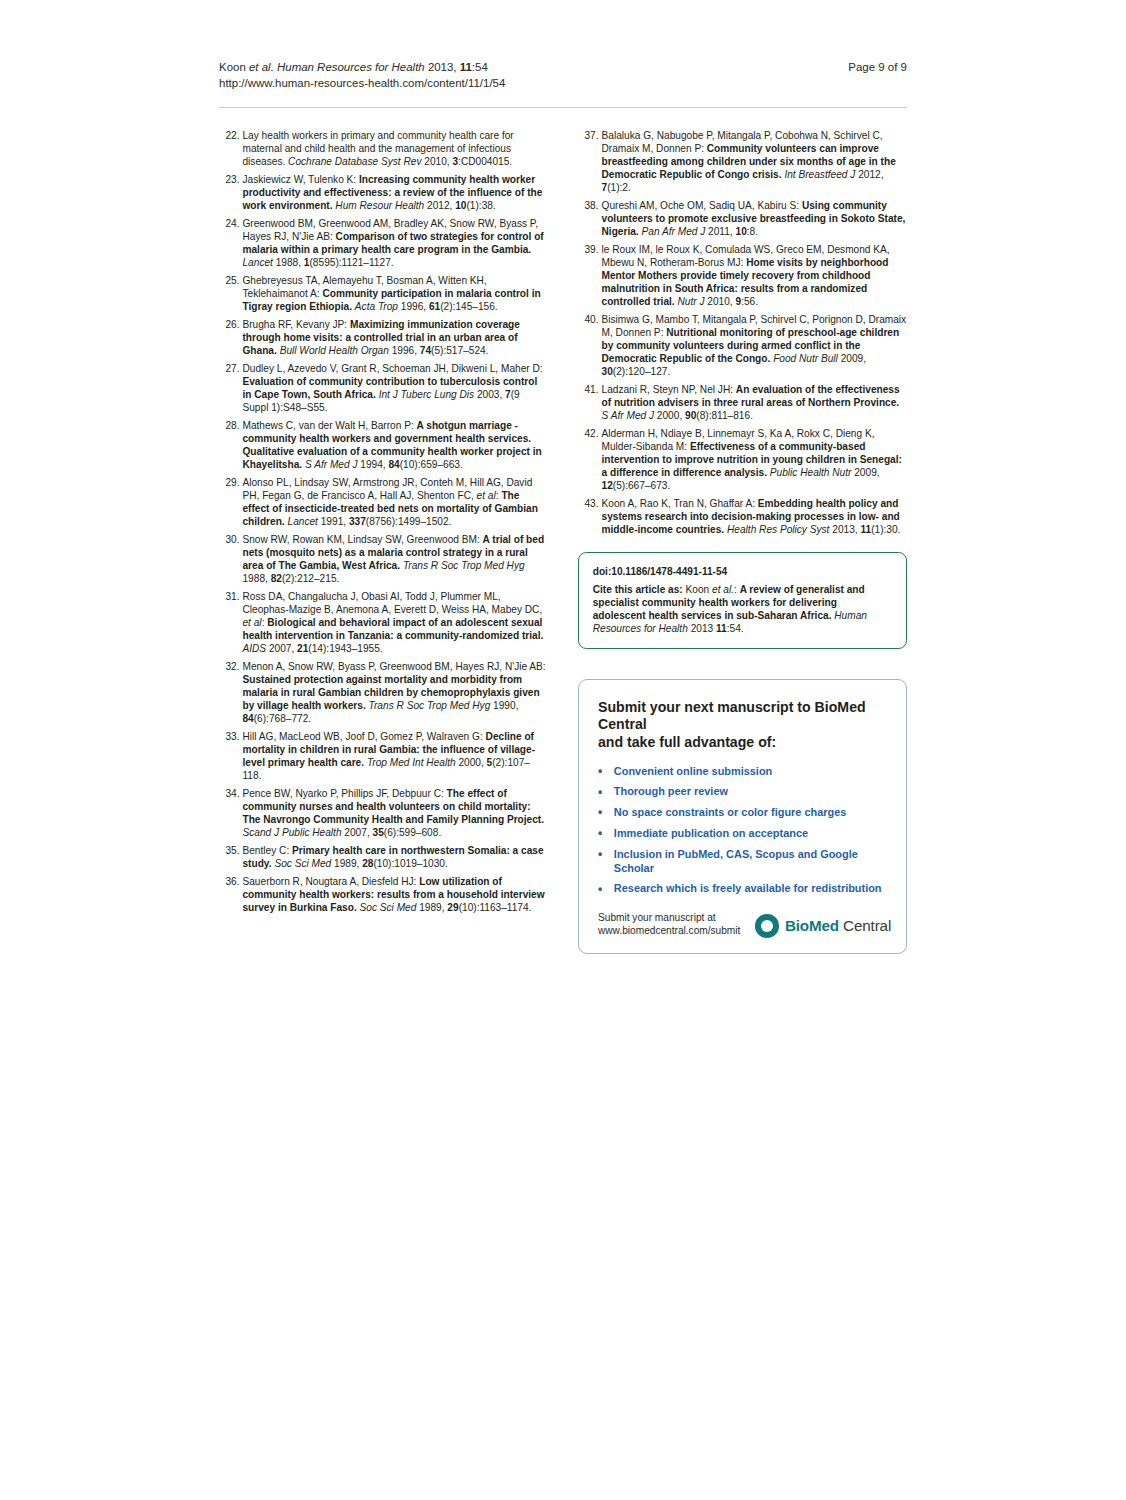Koon et al. Human Resources for Health 2013, 11:54
http://www.human-resources-health.com/content/11/1/54
Page 9 of 9
Lay health workers in primary and community health care for maternal and child health and the management of infectious diseases. Cochrane Database Syst Rev 2010, 3:CD004015.
Jaskiewicz W, Tulenko K: Increasing community health worker productivity and effectiveness: a review of the influence of the work environment. Hum Resour Health 2012, 10(1):38.
Greenwood BM, Greenwood AM, Bradley AK, Snow RW, Byass P, Hayes RJ, N'Jie AB: Comparison of two strategies for control of malaria within a primary health care program in the Gambia. Lancet 1988, 1(8595):1121–1127.
Ghebreyesus TA, Alemayehu T, Bosman A, Witten KH, Teklehaimanot A: Community participation in malaria control in Tigray region Ethiopia. Acta Trop 1996, 61(2):145–156.
Brugha RF, Kevany JP: Maximizing immunization coverage through home visits: a controlled trial in an urban area of Ghana. Bull World Health Organ 1996, 74(5):517–524.
Dudley L, Azevedo V, Grant R, Schoeman JH, Dikweni L, Maher D: Evaluation of community contribution to tuberculosis control in Cape Town, South Africa. Int J Tuberc Lung Dis 2003, 7(9 Suppl 1):S48–S55.
Mathews C, van der Walt H, Barron P: A shotgun marriage - community health workers and government health services. Qualitative evaluation of a community health worker project in Khayelitsha. S Afr Med J 1994, 84(10):659–663.
Alonso PL, Lindsay SW, Armstrong JR, Conteh M, Hill AG, David PH, Fegan G, de Francisco A, Hall AJ, Shenton FC, et al: The effect of insecticide-treated bed nets on mortality of Gambian children. Lancet 1991, 337(8756):1499–1502.
Snow RW, Rowan KM, Lindsay SW, Greenwood BM: A trial of bed nets (mosquito nets) as a malaria control strategy in a rural area of The Gambia, West Africa. Trans R Soc Trop Med Hyg 1988, 82(2):212–215.
Ross DA, Changalucha J, Obasi AI, Todd J, Plummer ML, Cleophas-Mazige B, Anemona A, Everett D, Weiss HA, Mabey DC, et al: Biological and behavioral impact of an adolescent sexual health intervention in Tanzania: a community-randomized trial. AIDS 2007, 21(14):1943–1955.
Menon A, Snow RW, Byass P, Greenwood BM, Hayes RJ, N'Jie AB: Sustained protection against mortality and morbidity from malaria in rural Gambian children by chemoprophylaxis given by village health workers. Trans R Soc Trop Med Hyg 1990, 84(6):768–772.
Hill AG, MacLeod WB, Joof D, Gomez P, Walraven G: Decline of mortality in children in rural Gambia: the influence of village-level primary health care. Trop Med Int Health 2000, 5(2):107–118.
Pence BW, Nyarko P, Phillips JF, Debpuur C: The effect of community nurses and health volunteers on child mortality: The Navrongo Community Health and Family Planning Project. Scand J Public Health 2007, 35(6):599–608.
Bentley C: Primary health care in northwestern Somalia: a case study. Soc Sci Med 1989, 28(10):1019–1030.
Sauerborn R, Nougtara A, Diesfeld HJ: Low utilization of community health workers: results from a household interview survey in Burkina Faso. Soc Sci Med 1989, 29(10):1163–1174.
Balaluka G, Nabugobe P, Mitangala P, Cobohwa N, Schirvel C, Dramaix M, Donnen P: Community volunteers can improve breastfeeding among children under six months of age in the Democratic Republic of Congo crisis. Int Breastfeed J 2012, 7(1):2.
Qureshi AM, Oche OM, Sadiq UA, Kabiru S: Using community volunteers to promote exclusive breastfeeding in Sokoto State, Nigeria. Pan Afr Med J 2011, 10:8.
le Roux IM, le Roux K, Comulada WS, Greco EM, Desmond KA, Mbewu N, Rotheram-Borus MJ: Home visits by neighborhood Mentor Mothers provide timely recovery from childhood malnutrition in South Africa: results from a randomized controlled trial. Nutr J 2010, 9:56.
Bisimwa G, Mambo T, Mitangala P, Schirvel C, Porignon D, Dramaix M, Donnen P: Nutritional monitoring of preschool-age children by community volunteers during armed conflict in the Democratic Republic of the Congo. Food Nutr Bull 2009, 30(2):120–127.
Ladzani R, Steyn NP, Nel JH: An evaluation of the effectiveness of nutrition advisers in three rural areas of Northern Province. S Afr Med J 2000, 90(8):811–816.
Alderman H, Ndiaye B, Linnemayr S, Ka A, Rokx C, Dieng K, Mulder-Sibanda M: Effectiveness of a community-based intervention to improve nutrition in young children in Senegal: a difference in difference analysis. Public Health Nutr 2009, 12(5):667–673.
Koon A, Rao K, Tran N, Ghaffar A: Embedding health policy and systems research into decision-making processes in low- and middle-income countries. Health Res Policy Syst 2013, 11(1):30.
doi:10.1186/1478-4491-11-54
Cite this article as: Koon et al.: A review of generalist and specialist community health workers for delivering adolescent health services in sub-Saharan Africa. Human Resources for Health 2013 11:54.
Submit your next manuscript to BioMed Central
and take full advantage of:
Convenient online submission
Thorough peer review
No space constraints or color figure charges
Immediate publication on acceptance
Inclusion in PubMed, CAS, Scopus and Google Scholar
Research which is freely available for redistribution
Submit your manuscript at
www.biomedcentral.com/submit
Bio Med Central